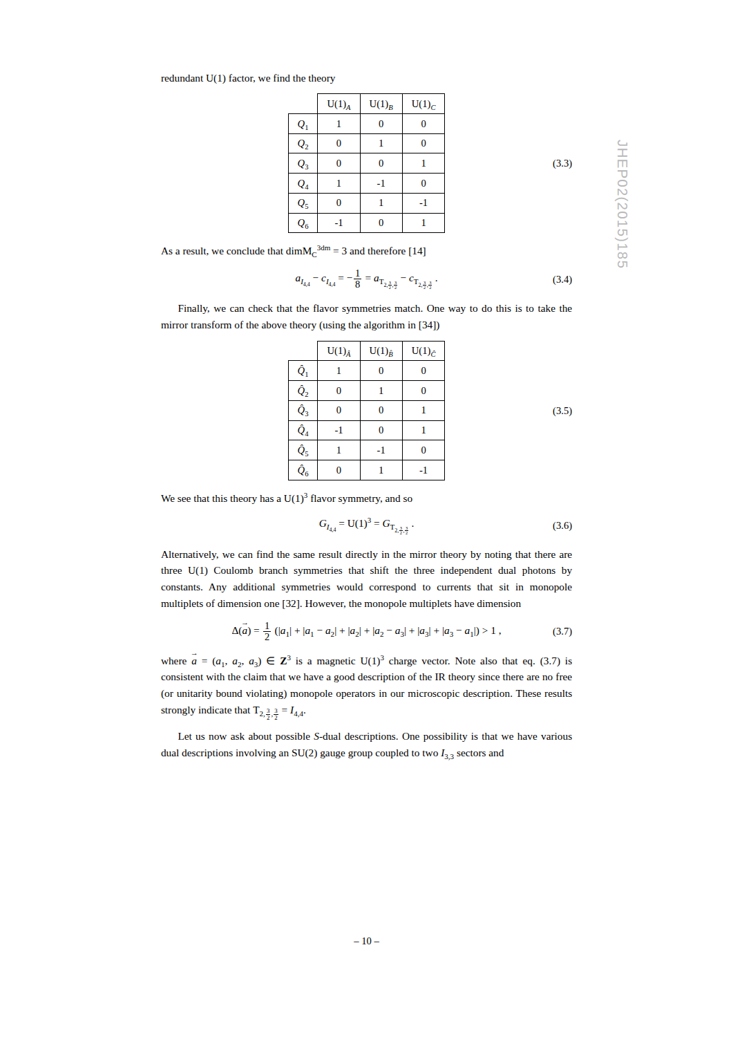JHEP02(2015)185
redundant U(1) factor, we find the theory
| | U(1) A | U(1) B | U(1) C |
| Q 1 | 1 | 0 | 0 |
| Q 2 | 0 | 1 | 0 |
| Q 3 | 0 | 0 | 1 |
| Q 4 | 1 | -1 | 0 |
| Q 5 | 0 | 1 | -1 |
| Q 6 | -1 | 0 | 1 |
(3.3)
As a result, we conclude that dimMC3dm = 3 and therefore [14]
aI4,4 − cI4,4 = −18 = aT2,32,32 − cT2,32,32 . (3.4)
Finally, we can check that the flavor symmetries match. One way to do this is to take the mirror transform of the above theory (using the algorithm in [34])
| | U(1) Â | U(1) B̂ | U(1) Ĉ |
| Q̂ 1 | 1 | 0 | 0 |
| Q̂ 2 | 0 | 1 | 0 |
| Q̂ 3 | 0 | 0 | 1 |
| Q̂ 4 | -1 | 0 | 1 |
| Q̂ 5 | 1 | -1 | 0 |
| Q̂ 6 | 0 | 1 | -1 |
(3.5)
We see that this theory has a U(1)3 flavor symmetry, and so
GI4,4 = U(1)3 = GT2,32,32 . (3.6)
Alternatively, we can find the same result directly in the mirror theory by noting that there are three U(1) Coulomb branch symmetries that shift the three independent dual photons by constants. Any additional symmetries would correspond to currents that sit in monopole multiplets of dimension one [32]. However, the monopole multiplets have dimension
Δ(a) = 12 (|a1| + |a1 − a2| + |a2| + |a2 − a3| + |a3| + |a3 − a1|) > 1 , (3.7)
where a = (a1, a2, a3) ∈ Z3 is a magnetic U(1)3 charge vector. Note also that eq. (3.7) is consistent with the claim that we have a good description of the IR theory since there are no free (or unitarity bound violating) monopole operators in our microscopic description. These results strongly indicate that T2,32,32 = I4,4.
Let us now ask about possible S-dual descriptions. One possibility is that we have various dual descriptions involving an SU(2) gauge group coupled to two I3,3 sectors and
– 10 –